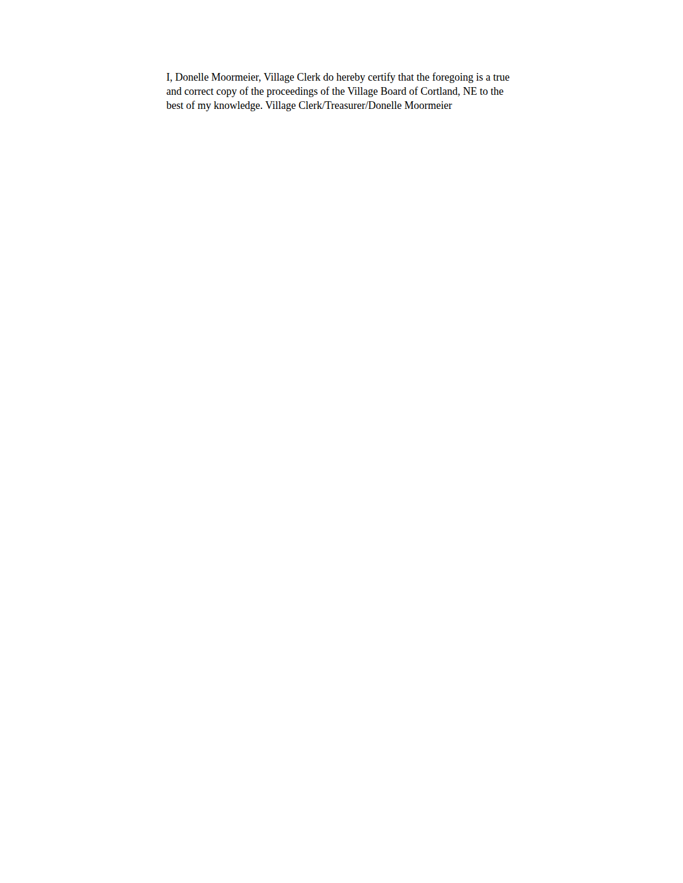I, Donelle Moormeier, Village Clerk do hereby certify that the foregoing is a true and correct copy of the proceedings of the Village Board of Cortland, NE to the best of my knowledge. Village Clerk/Treasurer/Donelle Moormeier